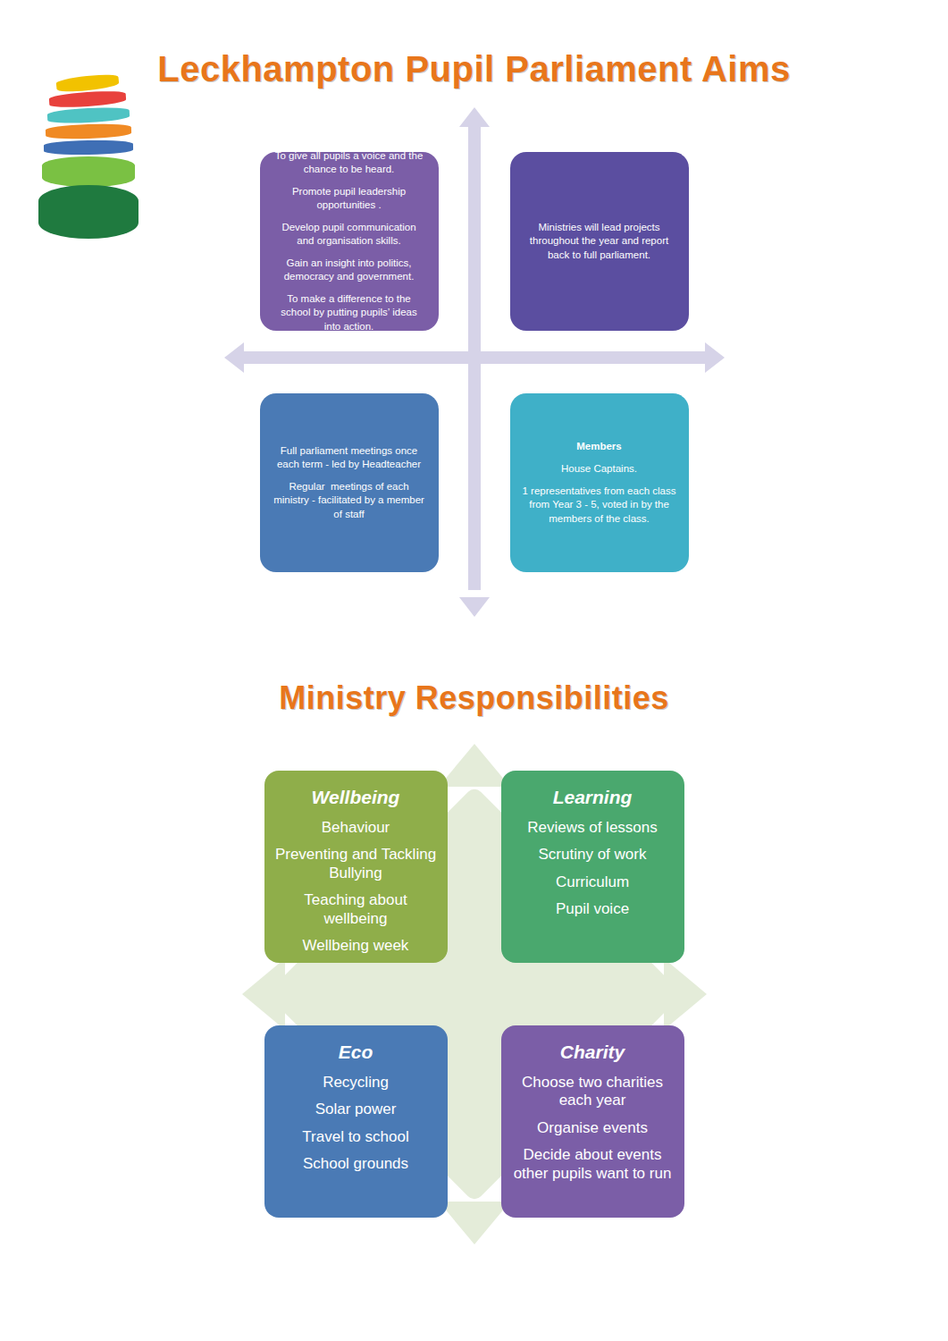Leckhampton Pupil Parliament Aims
To give all pupils a voice and the chance to be heard.
Promote pupil leadership opportunities .
Develop pupil communication and organisation skills.
Gain an insight into politics, democracy and government.
To make a difference to the school by putting pupils’ ideas into action.
Ministries will lead projects throughout the year and report back to full parliament.
Full parliament meetings once each term - led by Headteacher
Regular meetings of each ministry - facilitated by a member of staff
Members
House Captains.
1 representatives from each class from Year 3 - 5, voted in by the members of the class.
Ministry Responsibilities
Wellbeing
Behaviour
Preventing and Tackling Bullying
Teaching about wellbeing
Wellbeing week
Learning
Reviews of lessons
Scrutiny of work
Curriculum
Pupil voice
Eco
Recycling
Solar power
Travel to school
School grounds
Charity
Choose two charities each year
Organise events
Decide about events other pupils want to run